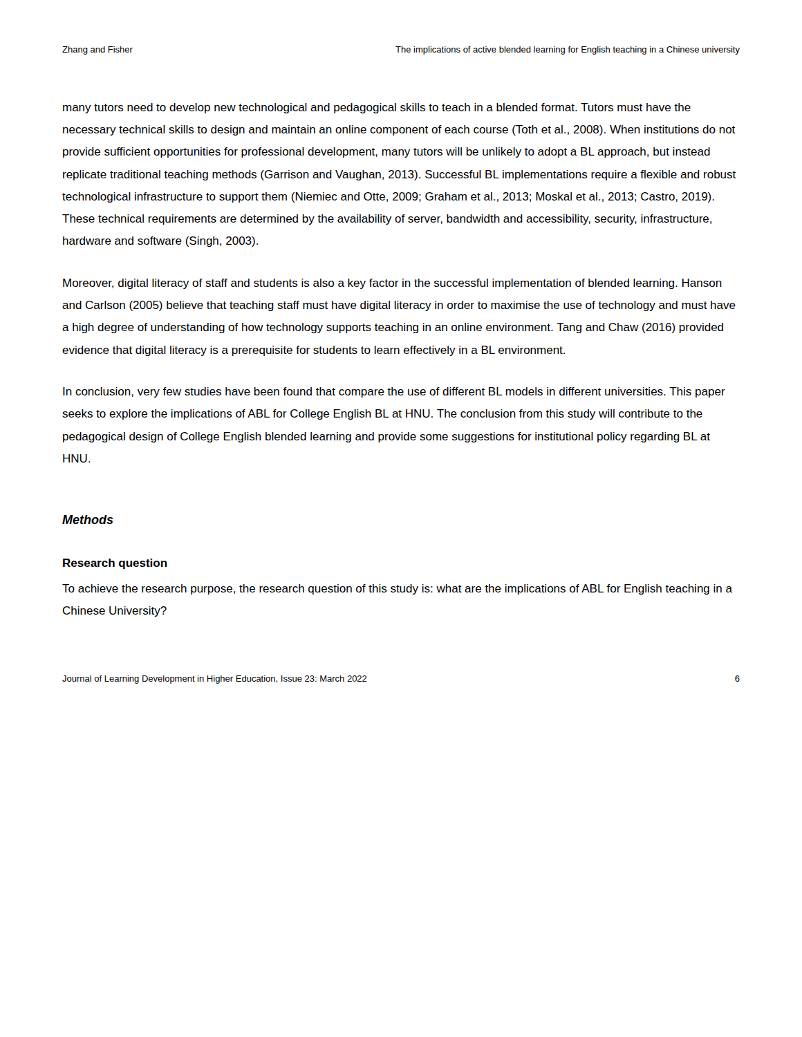Zhang and Fisher The implications of active blended learning for English teaching in a Chinese university
many tutors need to develop new technological and pedagogical skills to teach in a blended format. Tutors must have the necessary technical skills to design and maintain an online component of each course (Toth et al., 2008). When institutions do not provide sufficient opportunities for professional development, many tutors will be unlikely to adopt a BL approach, but instead replicate traditional teaching methods (Garrison and Vaughan, 2013). Successful BL implementations require a flexible and robust technological infrastructure to support them (Niemiec and Otte, 2009; Graham et al., 2013; Moskal et al., 2013; Castro, 2019). These technical requirements are determined by the availability of server, bandwidth and accessibility, security, infrastructure, hardware and software (Singh, 2003).
Moreover, digital literacy of staff and students is also a key factor in the successful implementation of blended learning. Hanson and Carlson (2005) believe that teaching staff must have digital literacy in order to maximise the use of technology and must have a high degree of understanding of how technology supports teaching in an online environment. Tang and Chaw (2016) provided evidence that digital literacy is a prerequisite for students to learn effectively in a BL environment.
In conclusion, very few studies have been found that compare the use of different BL models in different universities. This paper seeks to explore the implications of ABL for College English BL at HNU. The conclusion from this study will contribute to the pedagogical design of College English blended learning and provide some suggestions for institutional policy regarding BL at HNU.
Methods
Research question
To achieve the research purpose, the research question of this study is: what are the implications of ABL for English teaching in a Chinese University?
Journal of Learning Development in Higher Education, Issue 23: March 2022 6